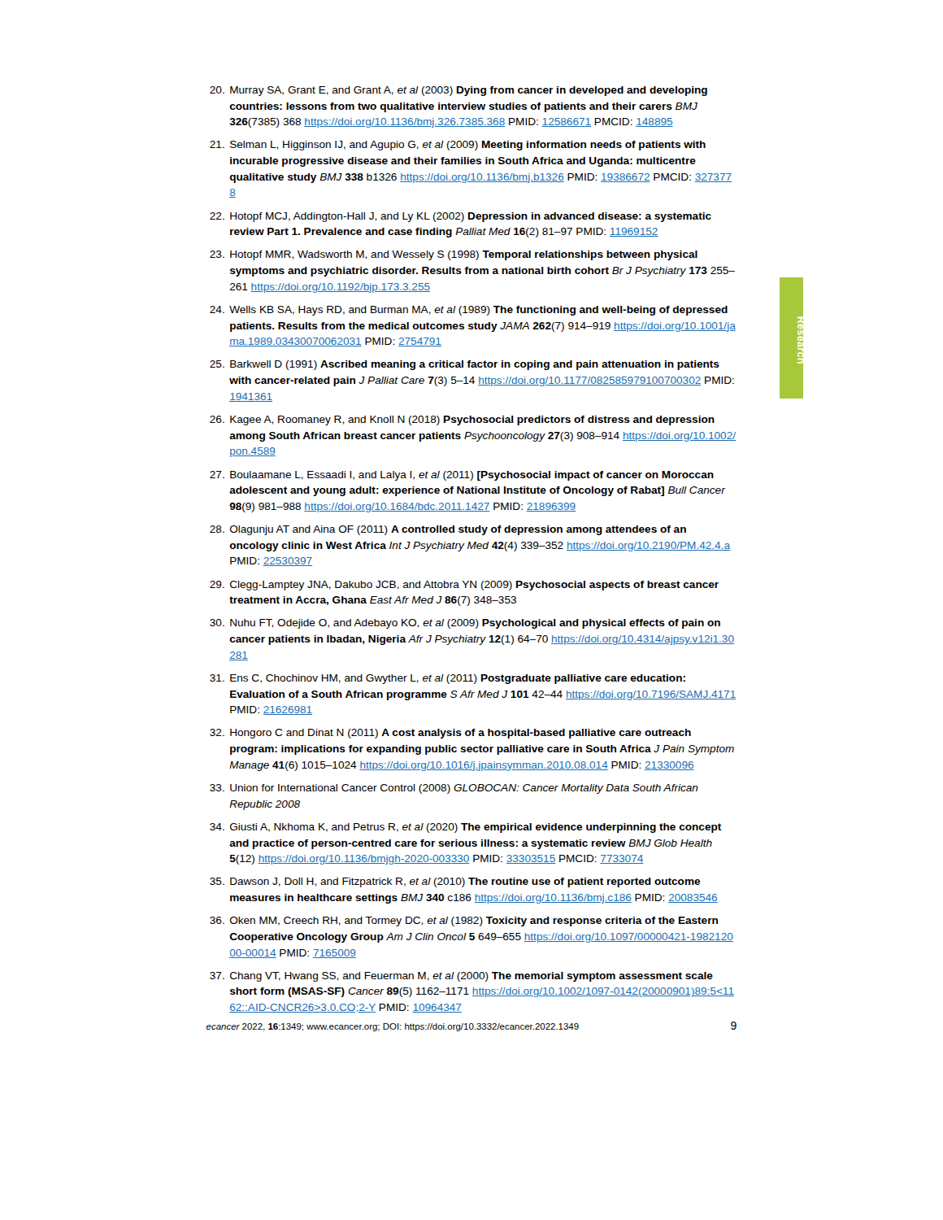Research
20. Murray SA, Grant E, and Grant A, et al (2003) Dying from cancer in developed and developing countries: lessons from two qualitative interview studies of patients and their carers BMJ 326(7385) 368 https://doi.org/10.1136/bmj.326.7385.368 PMID: 12586671 PMCID: 148895
21. Selman L, Higginson IJ, and Agupio G, et al (2009) Meeting information needs of patients with incurable progressive disease and their families in South Africa and Uganda: multicentre qualitative study BMJ 338 b1326 https://doi.org/10.1136/bmj.b1326 PMID: 19386672 PMCID: 3273778
22. Hotopf MCJ, Addington-Hall J, and Ly KL (2002) Depression in advanced disease: a systematic review Part 1. Prevalence and case finding Palliat Med 16(2) 81–97 PMID: 11969152
23. Hotopf MMR, Wadsworth M, and Wessely S (1998) Temporal relationships between physical symptoms and psychiatric disorder. Results from a national birth cohort Br J Psychiatry 173 255–261 https://doi.org/10.1192/bjp.173.3.255
24. Wells KB SA, Hays RD, and Burman MA, et al (1989) The functioning and well-being of depressed patients. Results from the medical outcomes study JAMA 262(7) 914–919 https://doi.org/10.1001/jama.1989.03430070062031 PMID: 2754791
25. Barkwell D (1991) Ascribed meaning a critical factor in coping and pain attenuation in patients with cancer-related pain J Palliat Care 7(3) 5–14 https://doi.org/10.1177/082585979100700302 PMID: 1941361
26. Kagee A, Roomaney R, and Knoll N (2018) Psychosocial predictors of distress and depression among South African breast cancer patients Psychooncology 27(3) 908–914 https://doi.org/10.1002/pon.4589
27. Boulaamane L, Essaadi I, and Lalya I, et al (2011) [Psychosocial impact of cancer on Moroccan adolescent and young adult: experience of National Institute of Oncology of Rabat] Bull Cancer 98(9) 981–988 https://doi.org/10.1684/bdc.2011.1427 PMID: 21896399
28. Olagunju AT and Aina OF (2011) A controlled study of depression among attendees of an oncology clinic in West Africa Int J Psychiatry Med 42(4) 339–352 https://doi.org/10.2190/PM.42.4.a PMID: 22530397
29. Clegg-Lamptey JNA, Dakubo JCB, and Attobra YN (2009) Psychosocial aspects of breast cancer treatment in Accra, Ghana East Afr Med J 86(7) 348–353
30. Nuhu FT, Odejide O, and Adebayo KO, et al (2009) Psychological and physical effects of pain on cancer patients in Ibadan, Nigeria Afr J Psychiatry 12(1) 64–70 https://doi.org/10.4314/ajpsy.v12i1.30281
31. Ens C, Chochinov HM, and Gwyther L, et al (2011) Postgraduate palliative care education: Evaluation of a South African programme S Afr Med J 101 42–44 https://doi.org/10.7196/SAMJ.4171 PMID: 21626981
32. Hongoro C and Dinat N (2011) A cost analysis of a hospital-based palliative care outreach program: implications for expanding public sector palliative care in South Africa J Pain Symptom Manage 41(6) 1015–1024 https://doi.org/10.1016/j.jpainsymman.2010.08.014 PMID: 21330096
33. Union for International Cancer Control (2008) GLOBOCAN: Cancer Mortality Data South African Republic 2008
34. Giusti A, Nkhoma K, and Petrus R, et al (2020) The empirical evidence underpinning the concept and practice of person-centred care for serious illness: a systematic review BMJ Glob Health 5(12) https://doi.org/10.1136/bmjgh-2020-003330 PMID: 33303515 PMCID: 7733074
35. Dawson J, Doll H, and Fitzpatrick R, et al (2010) The routine use of patient reported outcome measures in healthcare settings BMJ 340 c186 https://doi.org/10.1136/bmj.c186 PMID: 20083546
36. Oken MM, Creech RH, and Tormey DC, et al (1982) Toxicity and response criteria of the Eastern Cooperative Oncology Group Am J Clin Oncol 5 649–655 https://doi.org/10.1097/00000421-198212000-00014 PMID: 7165009
37. Chang VT, Hwang SS, and Feuerman M, et al (2000) The memorial symptom assessment scale short form (MSAS-SF) Cancer 89(5) 1162–1171 https://doi.org/10.1002/1097-0142(20000901)89:5<1162::AID-CNCR26>3.0.CO;2-Y PMID: 10964347
ecancer 2022, 16:1349; www.ecancer.org; DOI: https://doi.org/10.3332/ecancer.2022.1349
9